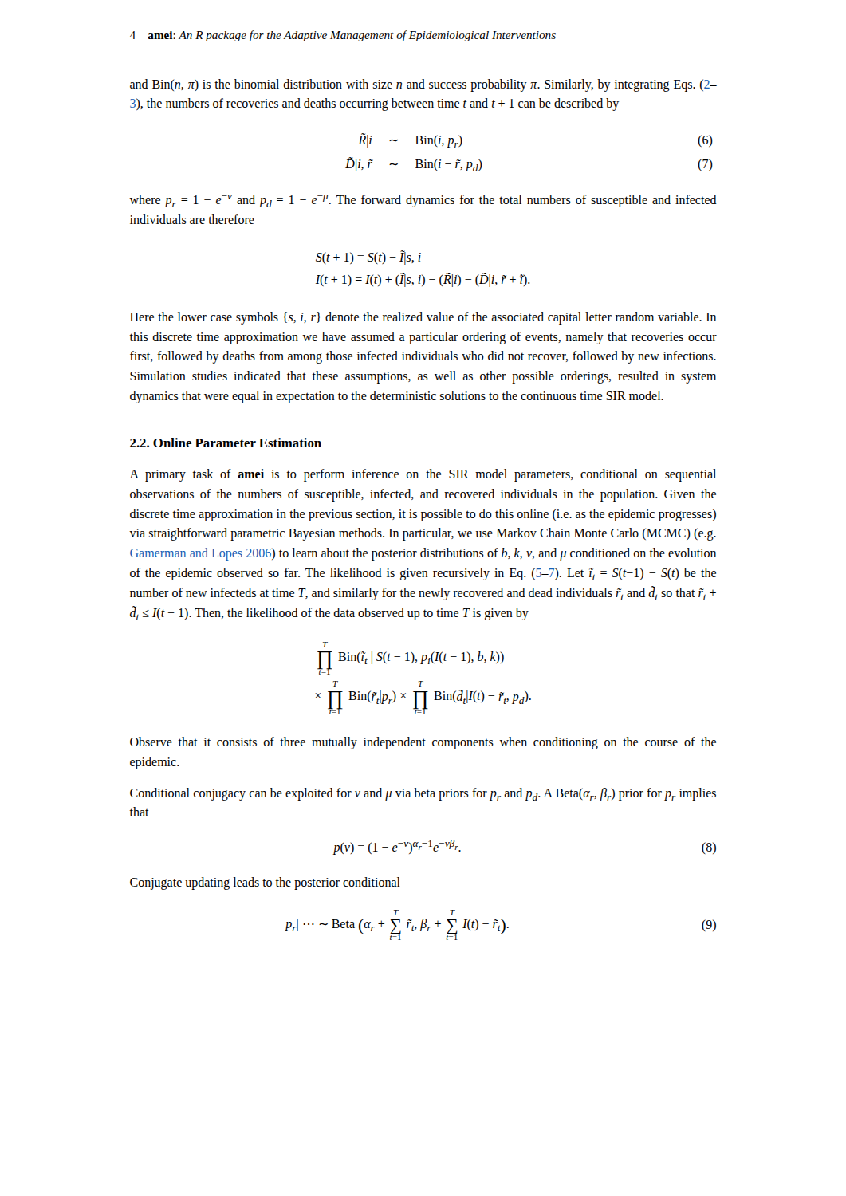4 amei: An R package for the Adaptive Management of Epidemiological Interventions
and Bin(n, π) is the binomial distribution with size n and success probability π. Similarly, by integrating Eqs. (2–3), the numbers of recoveries and deaths occurring between time t and t + 1 can be described by
| R̃ / i | ∼ | Bin( i , p r ) | (6) |
| D̃ / i , r̃ | ∼ | Bin( i − r̃ , p d ) | (7) |
where pr = 1 − e−ν and pd = 1 − e−μ. The forward dynamics for the total numbers of susceptible and infected individuals are therefore
S(t + 1) = S(t) − Ĩ|s, i I(t + 1) = I(t) + (Ĩ|s, i) − (R̃|i) − (D̃|i, r̃ + ĩ).
Here the lower case symbols {s, i, r} denote the realized value of the associated capital letter random variable. In this discrete time approximation we have assumed a particular ordering of events, namely that recoveries occur first, followed by deaths from among those infected individuals who did not recover, followed by new infections. Simulation studies indicated that these assumptions, as well as other possible orderings, resulted in system dynamics that were equal in expectation to the deterministic solutions to the continuous time SIR model.
2.2. Online Parameter Estimation
A primary task of amei is to perform inference on the SIR model parameters, conditional on sequential observations of the numbers of susceptible, infected, and recovered individuals in the population. Given the discrete time approximation in the previous section, it is possible to do this online (i.e. as the epidemic progresses) via straightforward parametric Bayesian methods. In particular, we use Markov Chain Monte Carlo (MCMC) (e.g. Gamerman and Lopes 2006) to learn about the posterior distributions of b, k, ν, and μ conditioned on the evolution of the epidemic observed so far. The likelihood is given recursively in Eq. (5–7). Let ĩt = S(t−1) − S(t) be the number of new infecteds at time T, and similarly for the newly recovered and dead individuals r̃t and d̃t so that r̃t + d̃t ≤ I(t − 1). Then, the likelihood of the data observed up to time T is given by
T∏t=1 Bin(ĩt | S(t − 1), pi(I(t − 1), b, k)) × T∏t=1 Bin(r̃t|pr) × T∏t=1 Bin(d̃t|I(t) − r̃t, pd).
Observe that it consists of three mutually independent components when conditioning on the course of the epidemic.
Conditional conjugacy can be exploited for ν and μ via beta priors for pr and pd. A Beta(αr, βr) prior for pr implies that
p(ν) = (1 − e−v)αr−1e−vβr.
(8)
Conjugate updating leads to the posterior conditional
pr| ⋯ ∼ Beta (αr + T∑t=1 r̃t, βr + T∑t=1 I(t) − r̃t).
(9)